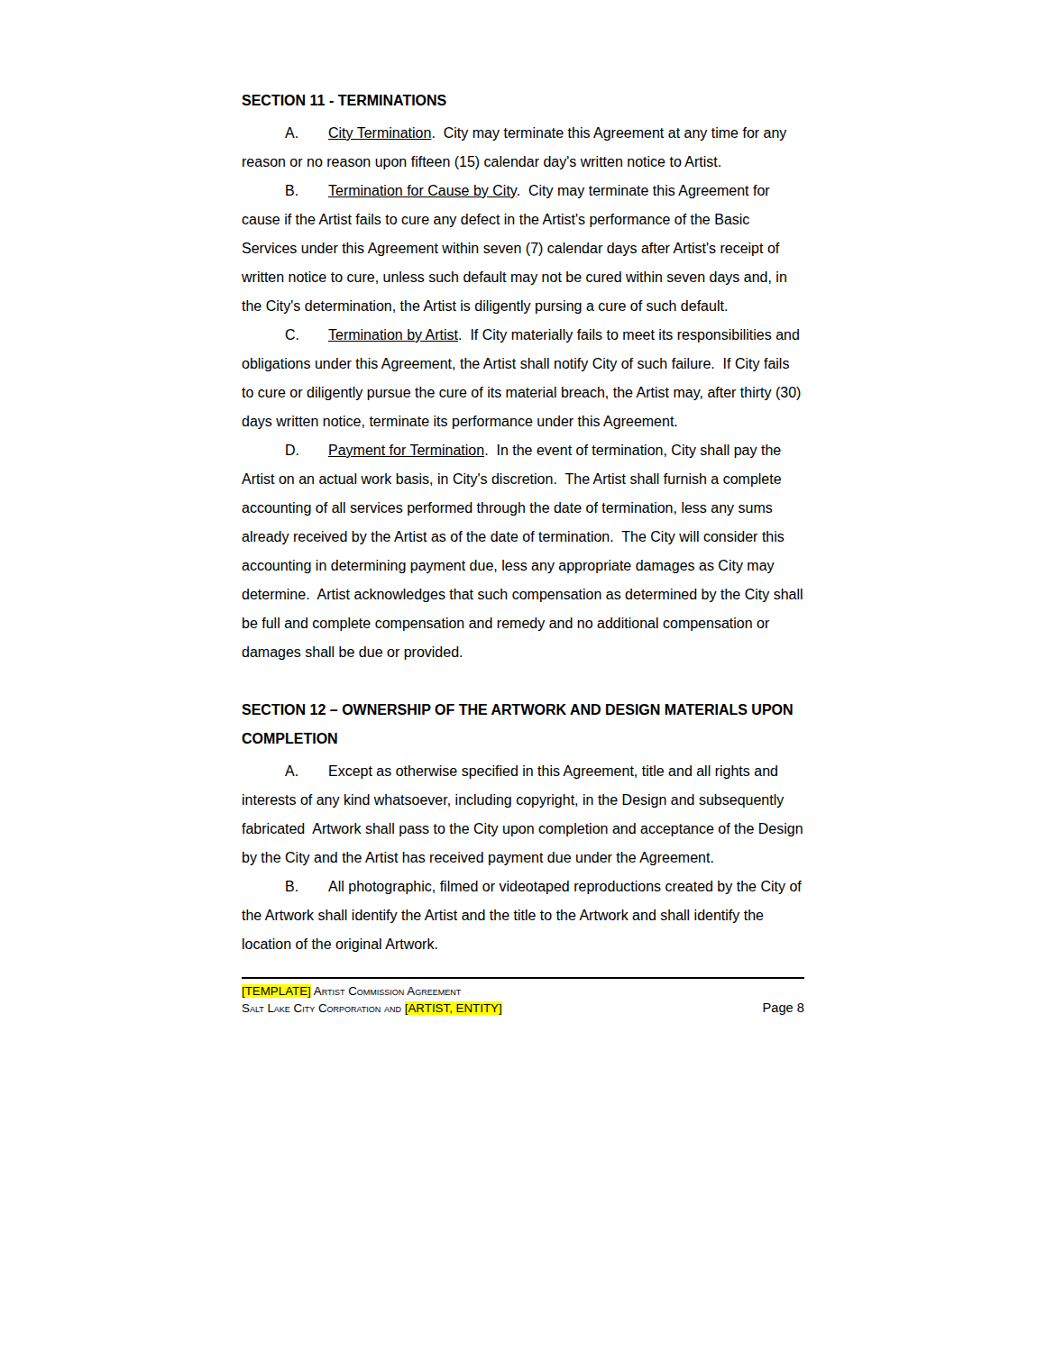SECTION 11 - TERMINATIONS
A. City Termination. City may terminate this Agreement at any time for any reason or no reason upon fifteen (15) calendar day's written notice to Artist.
B. Termination for Cause by City. City may terminate this Agreement for cause if the Artist fails to cure any defect in the Artist's performance of the Basic Services under this Agreement within seven (7) calendar days after Artist's receipt of written notice to cure, unless such default may not be cured within seven days and, in the City's determination, the Artist is diligently pursing a cure of such default.
C. Termination by Artist. If City materially fails to meet its responsibilities and obligations under this Agreement, the Artist shall notify City of such failure. If City fails to cure or diligently pursue the cure of its material breach, the Artist may, after thirty (30) days written notice, terminate its performance under this Agreement.
D. Payment for Termination. In the event of termination, City shall pay the Artist on an actual work basis, in City's discretion. The Artist shall furnish a complete accounting of all services performed through the date of termination, less any sums already received by the Artist as of the date of termination. The City will consider this accounting in determining payment due, less any appropriate damages as City may determine. Artist acknowledges that such compensation as determined by the City shall be full and complete compensation and remedy and no additional compensation or damages shall be due or provided.
SECTION 12 – OWNERSHIP OF THE ARTWORK AND DESIGN MATERIALS UPON COMPLETION
A. Except as otherwise specified in this Agreement, title and all rights and interests of any kind whatsoever, including copyright, in the Design and subsequently fabricated Artwork shall pass to the City upon completion and acceptance of the Design by the City and the Artist has received payment due under the Agreement.
B. All photographic, filmed or videotaped reproductions created by the City of the Artwork shall identify the Artist and the title to the Artwork and shall identify the location of the original Artwork.
[TEMPLATE] Artist Commission Agreement
Salt Lake City Corporation and [ARTIST, ENTITY] Page 8